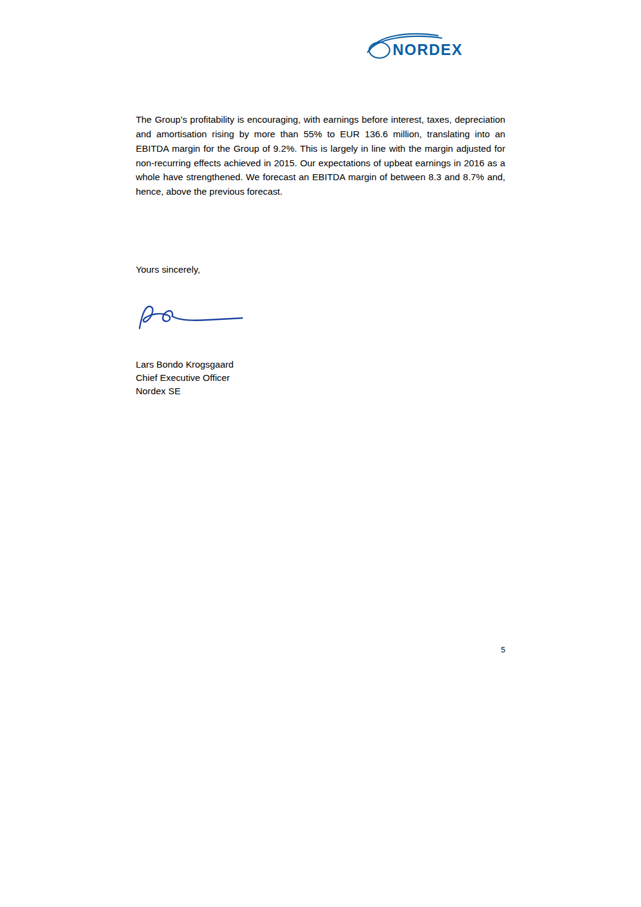NORDEX
The Group’s profitability is encouraging, with earnings before interest, taxes, depreciation and amortisation rising by more than 55% to EUR 136.6 million, translating into an EBITDA margin for the Group of 9.2%. This is largely in line with the margin adjusted for non-recurring effects achieved in 2015. Our expectations of upbeat earnings in 2016 as a whole have strengthened. We forecast an EBITDA margin of between 8.3 and 8.7% and, hence, above the previous forecast.
Yours sincerely,
Lars Bondo Krogsgaard
Chief Executive Officer
Nordex SE
5